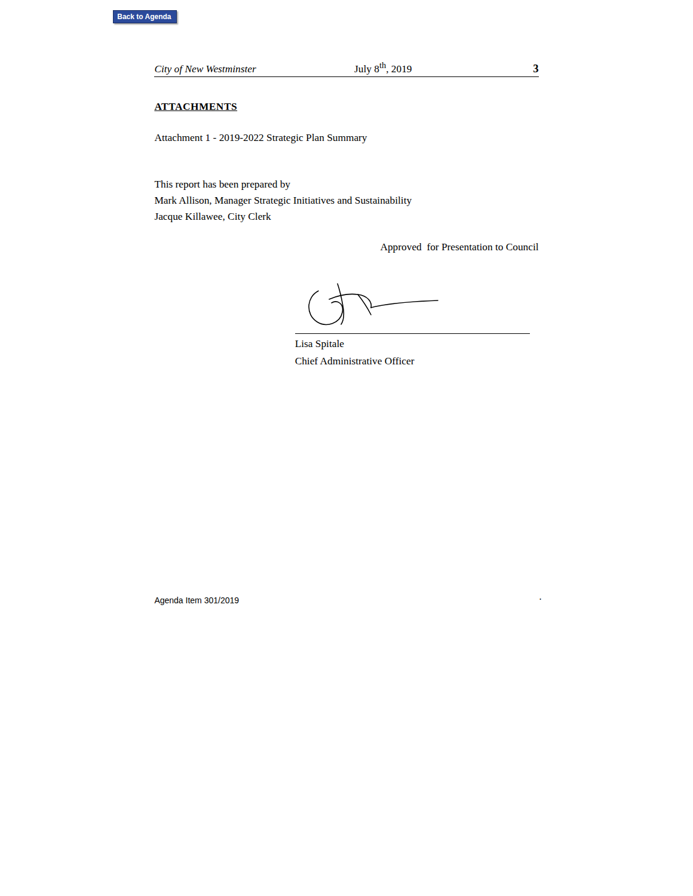Back to Agenda
City of New Westminster July 8th, 2019 3
ATTACHMENTS
Attachment 1 - 2019-2022 Strategic Plan Summary
This report has been prepared by
Mark Allison, Manager Strategic Initiatives and Sustainability
Jacque Killawee, City Clerk
Approved for Presentation to Council
Lisa Spitale
Chief Administrative Officer
Agenda Item 301/2019
.